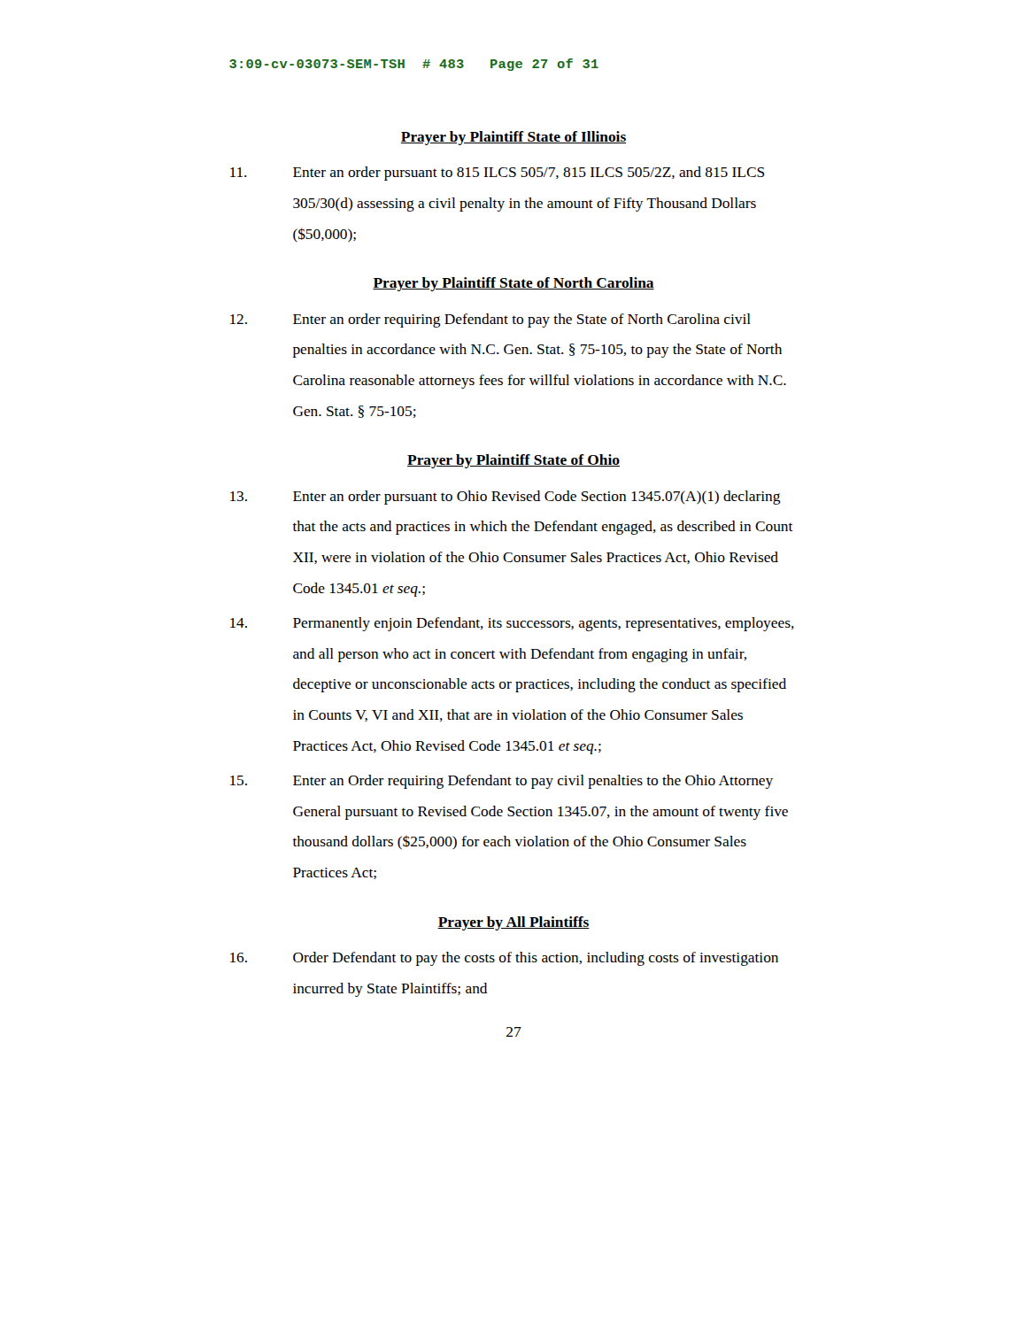3:09-cv-03073-SEM-TSH # 483 Page 27 of 31
Prayer by Plaintiff State of Illinois
11. Enter an order pursuant to 815 ILCS 505/7, 815 ILCS 505/2Z, and 815 ILCS 305/30(d) assessing a civil penalty in the amount of Fifty Thousand Dollars ($50,000);
Prayer by Plaintiff State of North Carolina
12. Enter an order requiring Defendant to pay the State of North Carolina civil penalties in accordance with N.C. Gen. Stat. § 75-105, to pay the State of North Carolina reasonable attorneys fees for willful violations in accordance with N.C. Gen. Stat. § 75-105;
Prayer by Plaintiff State of Ohio
13. Enter an order pursuant to Ohio Revised Code Section 1345.07(A)(1) declaring that the acts and practices in which the Defendant engaged, as described in Count XII, were in violation of the Ohio Consumer Sales Practices Act, Ohio Revised Code 1345.01 et seq.;
14. Permanently enjoin Defendant, its successors, agents, representatives, employees, and all person who act in concert with Defendant from engaging in unfair, deceptive or unconscionable acts or practices, including the conduct as specified in Counts V, VI and XII, that are in violation of the Ohio Consumer Sales Practices Act, Ohio Revised Code 1345.01 et seq.;
15. Enter an Order requiring Defendant to pay civil penalties to the Ohio Attorney General pursuant to Revised Code Section 1345.07, in the amount of twenty five thousand dollars ($25,000) for each violation of the Ohio Consumer Sales Practices Act;
Prayer by All Plaintiffs
16. Order Defendant to pay the costs of this action, including costs of investigation incurred by State Plaintiffs; and
27